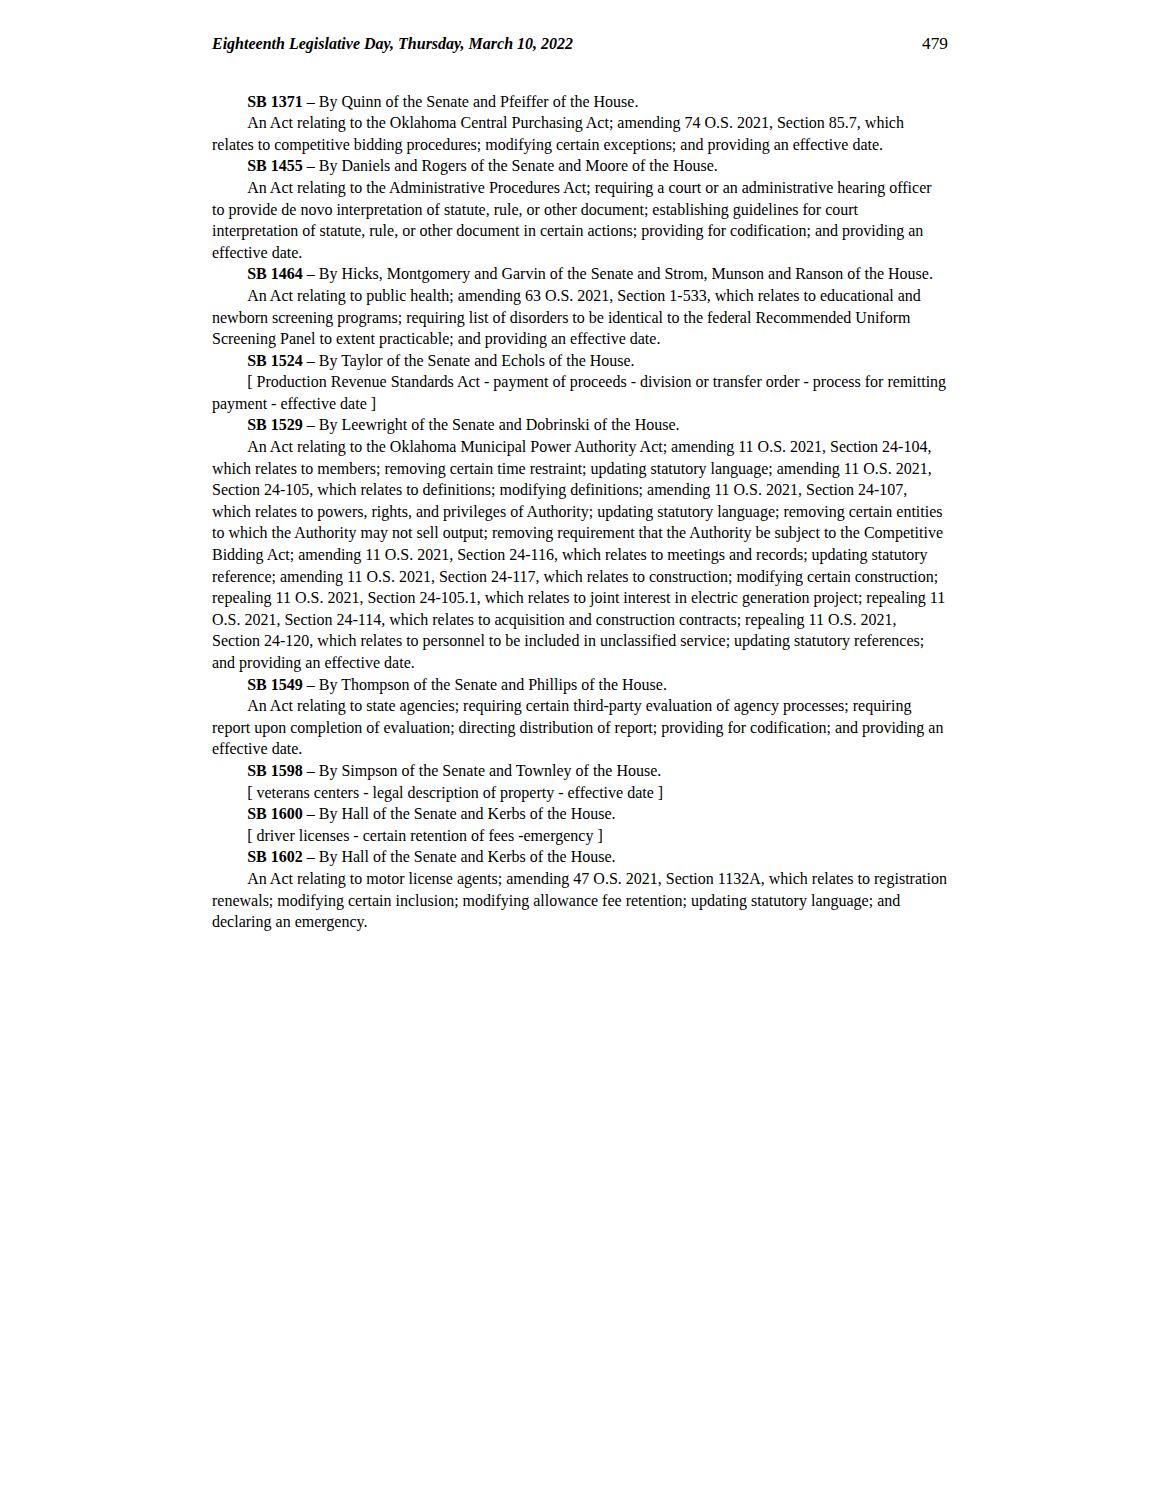Eighteenth Legislative Day, Thursday, March 10, 2022 479
SB 1371 – By Quinn of the Senate and Pfeiffer of the House.
An Act relating to the Oklahoma Central Purchasing Act; amending 74 O.S. 2021, Section 85.7, which relates to competitive bidding procedures; modifying certain exceptions; and providing an effective date.
SB 1455 – By Daniels and Rogers of the Senate and Moore of the House.
An Act relating to the Administrative Procedures Act; requiring a court or an administrative hearing officer to provide de novo interpretation of statute, rule, or other document; establishing guidelines for court interpretation of statute, rule, or other document in certain actions; providing for codification; and providing an effective date.
SB 1464 – By Hicks, Montgomery and Garvin of the Senate and Strom, Munson and Ranson of the House.
An Act relating to public health; amending 63 O.S. 2021, Section 1-533, which relates to educational and newborn screening programs; requiring list of disorders to be identical to the federal Recommended Uniform Screening Panel to extent practicable; and providing an effective date.
SB 1524 – By Taylor of the Senate and Echols of the House.
[ Production Revenue Standards Act - payment of proceeds - division or transfer order - process for remitting payment - effective date ]
SB 1529 – By Leewright of the Senate and Dobrinski of the House.
An Act relating to the Oklahoma Municipal Power Authority Act; amending 11 O.S. 2021, Section 24-104, which relates to members; removing certain time restraint; updating statutory language; amending 11 O.S. 2021, Section 24-105, which relates to definitions; modifying definitions; amending 11 O.S. 2021, Section 24-107, which relates to powers, rights, and privileges of Authority; updating statutory language; removing certain entities to which the Authority may not sell output; removing requirement that the Authority be subject to the Competitive Bidding Act; amending 11 O.S. 2021, Section 24-116, which relates to meetings and records; updating statutory reference; amending 11 O.S. 2021, Section 24-117, which relates to construction; modifying certain construction; repealing 11 O.S. 2021, Section 24-105.1, which relates to joint interest in electric generation project; repealing 11 O.S. 2021, Section 24-114, which relates to acquisition and construction contracts; repealing 11 O.S. 2021, Section 24-120, which relates to personnel to be included in unclassified service; updating statutory references; and providing an effective date.
SB 1549 – By Thompson of the Senate and Phillips of the House.
An Act relating to state agencies; requiring certain third-party evaluation of agency processes; requiring report upon completion of evaluation; directing distribution of report; providing for codification; and providing an effective date.
SB 1598 – By Simpson of the Senate and Townley of the House.
[ veterans centers - legal description of property - effective date ]
SB 1600 – By Hall of the Senate and Kerbs of the House.
[ driver licenses - certain retention of fees -emergency ]
SB 1602 – By Hall of the Senate and Kerbs of the House.
An Act relating to motor license agents; amending 47 O.S. 2021, Section 1132A, which relates to registration renewals; modifying certain inclusion; modifying allowance fee retention; updating statutory language; and declaring an emergency.